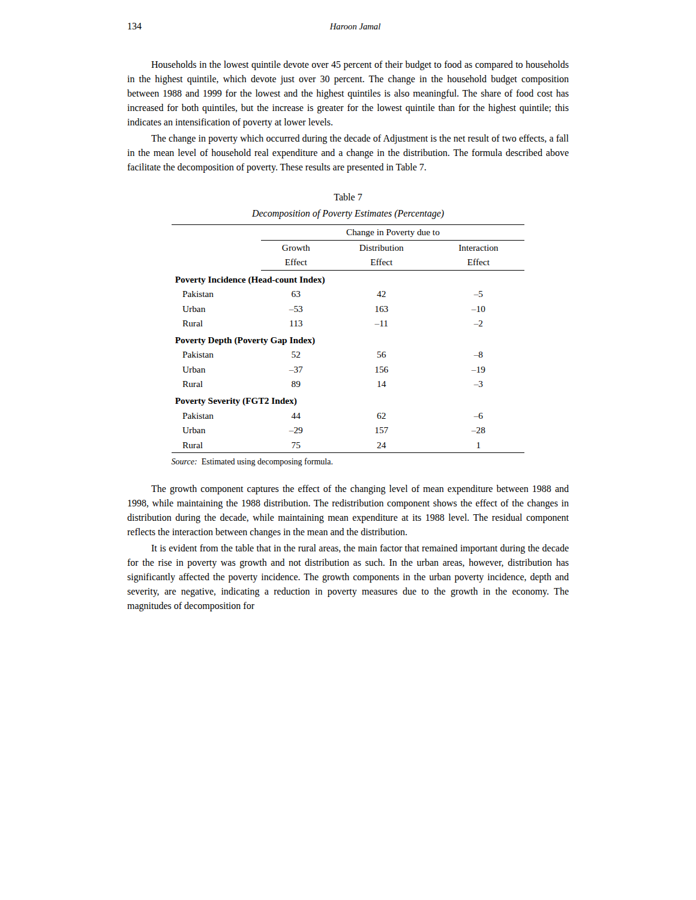134 Haroon Jamal
Households in the lowest quintile devote over 45 percent of their budget to food as compared to households in the highest quintile, which devote just over 30 percent. The change in the household budget composition between 1988 and 1999 for the lowest and the highest quintiles is also meaningful. The share of food cost has increased for both quintiles, but the increase is greater for the lowest quintile than for the highest quintile; this indicates an intensification of poverty at lower levels.
The change in poverty which occurred during the decade of Adjustment is the net result of two effects, a fall in the mean level of household real expenditure and a change in the distribution. The formula described above facilitate the decomposition of poverty. These results are presented in Table 7.
Table 7
Decomposition of Poverty Estimates (Percentage)
| | Change in Poverty due to |
| --- | --- |
| | Growth | Distribution | Interaction |
| | Effect | Effect | Effect |
| Poverty Incidence (Head-count Index) |
| Pakistan | 63 | 42 | –5 |
| Urban | –53 | 163 | –10 |
| Rural | 113 | –11 | –2 |
| Poverty Depth (Poverty Gap Index) |
| Pakistan | 52 | 56 | –8 |
| Urban | –37 | 156 | –19 |
| Rural | 89 | 14 | –3 |
| Poverty Severity (FGT2 Index) |
| Pakistan | 44 | 62 | –6 |
| Urban | –29 | 157 | –28 |
| Rural | 75 | 24 | 1 |
Source: Estimated using decomposing formula.
The growth component captures the effect of the changing level of mean expenditure between 1988 and 1998, while maintaining the 1988 distribution. The redistribution component shows the effect of the changes in distribution during the decade, while maintaining mean expenditure at its 1988 level. The residual component reflects the interaction between changes in the mean and the distribution.
It is evident from the table that in the rural areas, the main factor that remained important during the decade for the rise in poverty was growth and not distribution as such. In the urban areas, however, distribution has significantly affected the poverty incidence. The growth components in the urban poverty incidence, depth and severity, are negative, indicating a reduction in poverty measures due to the growth in the economy. The magnitudes of decomposition for